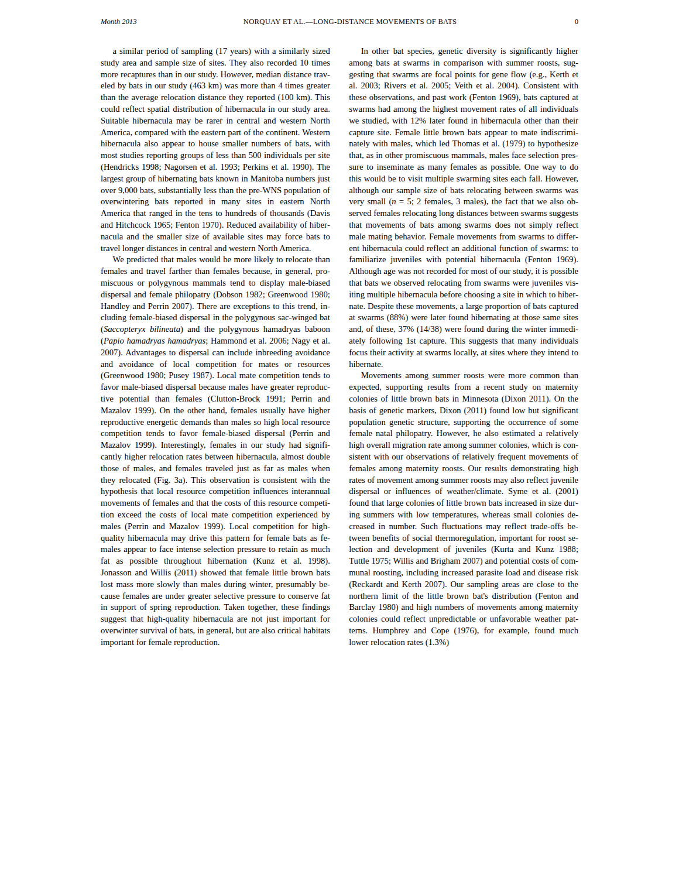Month 2013 Norquay et al.—Long-distance movements of bats 0
a similar period of sampling (17 years) with a similarly sized study area and sample size of sites. They also recorded 10 times more recaptures than in our study. However, median distance traveled by bats in our study (463 km) was more than 4 times greater than the average relocation distance they reported (100 km). This could reflect spatial distribution of hibernacula in our study area. Suitable hibernacula may be rarer in central and western North America, compared with the eastern part of the continent. Western hibernacula also appear to house smaller numbers of bats, with most studies reporting groups of less than 500 individuals per site (Hendricks 1998; Nagorsen et al. 1993; Perkins et al. 1990). The largest group of hibernating bats known in Manitoba numbers just over 9,000 bats, substantially less than the pre-WNS population of overwintering bats reported in many sites in eastern North America that ranged in the tens to hundreds of thousands (Davis and Hitchcock 1965; Fenton 1970). Reduced availability of hibernacula and the smaller size of available sites may force bats to travel longer distances in central and western North America.
We predicted that males would be more likely to relocate than females and travel farther than females because, in general, promiscuous or polygynous mammals tend to display male-biased dispersal and female philopatry (Dobson 1982; Greenwood 1980; Handley and Perrin 2007). There are exceptions to this trend, including female-biased dispersal in the polygynous sac-winged bat (Saccopteryx bilineata) and the polygynous hamadryas baboon (Papio hamadryas hamadryas; Hammond et al. 2006; Nagy et al. 2007). Advantages to dispersal can include inbreeding avoidance and avoidance of local competition for mates or resources (Greenwood 1980; Pusey 1987). Local mate competition tends to favor male-biased dispersal because males have greater reproductive potential than females (Clutton-Brock 1991; Perrin and Mazalov 1999). On the other hand, females usually have higher reproductive energetic demands than males so high local resource competition tends to favor female-biased dispersal (Perrin and Mazalov 1999). Interestingly, females in our study had significantly higher relocation rates between hibernacula, almost double those of males, and females traveled just as far as males when they relocated (Fig. 3a). This observation is consistent with the hypothesis that local resource competition influences interannual movements of females and that the costs of this resource competition exceed the costs of local mate competition experienced by males (Perrin and Mazalov 1999). Local competition for high-quality hibernacula may drive this pattern for female bats as females appear to face intense selection pressure to retain as much fat as possible throughout hibernation (Kunz et al. 1998). Jonasson and Willis (2011) showed that female little brown bats lost mass more slowly than males during winter, presumably because females are under greater selective pressure to conserve fat in support of spring reproduction. Taken together, these findings suggest that high-quality hibernacula are not just important for overwinter survival of bats, in general, but are also critical habitats important for female reproduction.
In other bat species, genetic diversity is significantly higher among bats at swarms in comparison with summer roosts, suggesting that swarms are focal points for gene flow (e.g., Kerth et al. 2003; Rivers et al. 2005; Veith et al. 2004). Consistent with these observations, and past work (Fenton 1969), bats captured at swarms had among the highest movement rates of all individuals we studied, with 12% later found in hibernacula other than their capture site. Female little brown bats appear to mate indiscriminately with males, which led Thomas et al. (1979) to hypothesize that, as in other promiscuous mammals, males face selection pressure to inseminate as many females as possible. One way to do this would be to visit multiple swarming sites each fall. However, although our sample size of bats relocating between swarms was very small (n = 5; 2 females, 3 males), the fact that we also observed females relocating long distances between swarms suggests that movements of bats among swarms does not simply reflect male mating behavior. Female movements from swarms to different hibernacula could reflect an additional function of swarms: to familiarize juveniles with potential hibernacula (Fenton 1969). Although age was not recorded for most of our study, it is possible that bats we observed relocating from swarms were juveniles visiting multiple hibernacula before choosing a site in which to hibernate. Despite these movements, a large proportion of bats captured at swarms (88%) were later found hibernating at those same sites and, of these, 37% (14/38) were found during the winter immediately following 1st capture. This suggests that many individuals focus their activity at swarms locally, at sites where they intend to hibernate.
Movements among summer roosts were more common than expected, supporting results from a recent study on maternity colonies of little brown bats in Minnesota (Dixon 2011). On the basis of genetic markers, Dixon (2011) found low but significant population genetic structure, supporting the occurrence of some female natal philopatry. However, he also estimated a relatively high overall migration rate among summer colonies, which is consistent with our observations of relatively frequent movements of females among maternity roosts. Our results demonstrating high rates of movement among summer roosts may also reflect juvenile dispersal or influences of weather/climate. Syme et al. (2001) found that large colonies of little brown bats increased in size during summers with low temperatures, whereas small colonies decreased in number. Such fluctuations may reflect trade-offs between benefits of social thermoregulation, important for roost selection and development of juveniles (Kurta and Kunz 1988; Tuttle 1975; Willis and Brigham 2007) and potential costs of communal roosting, including increased parasite load and disease risk (Reckardt and Kerth 2007). Our sampling areas are close to the northern limit of the little brown bat's distribution (Fenton and Barclay 1980) and high numbers of movements among maternity colonies could reflect unpredictable or unfavorable weather patterns. Humphrey and Cope (1976), for example, found much lower relocation rates (1.3%)